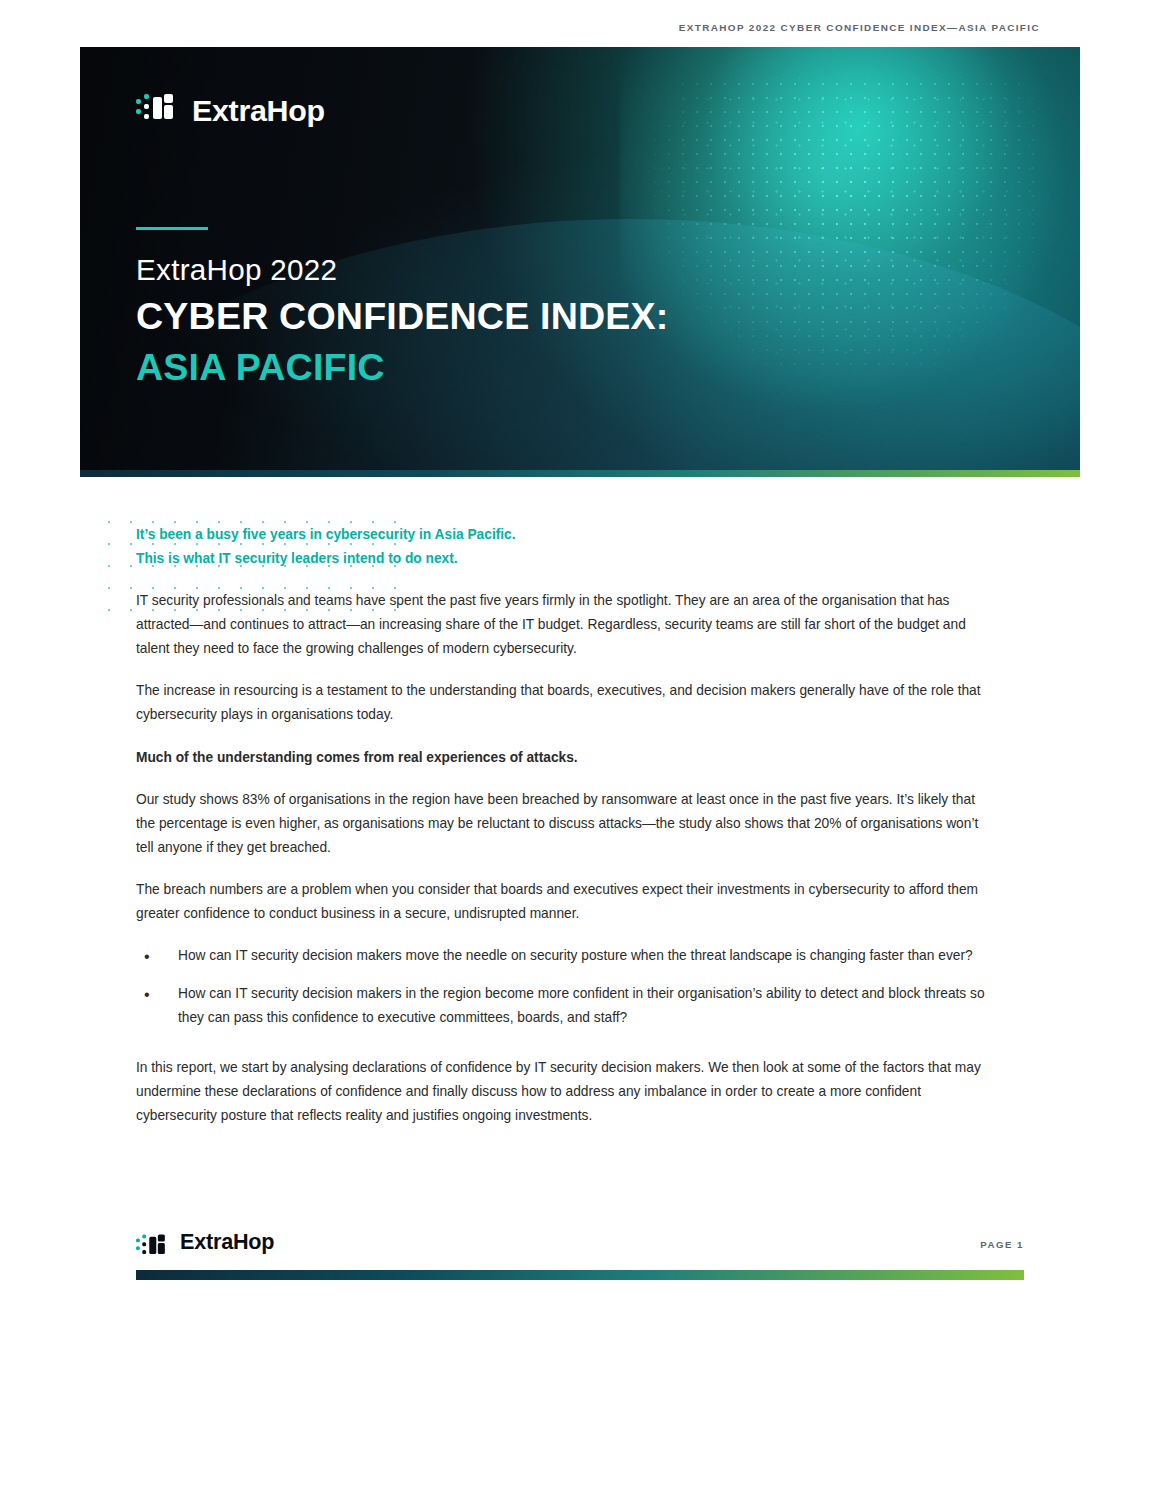ExtraHop 2022 Cyber Confidence Index—Asia Pacific
ExtraHop
ExtraHop 2022 CYBER CONFIDENCE INDEX: ASIA PACIFIC
It’s been a busy five years in cybersecurity in Asia Pacific.
This is what IT security leaders intend to do next.
IT security professionals and teams have spent the past five years firmly in the spotlight. They are an area of the organisation that has attracted—and continues to attract—an increasing share of the IT budget. Regardless, security teams are still far short of the budget and talent they need to face the growing challenges of modern cybersecurity.
The increase in resourcing is a testament to the understanding that boards, executives, and decision makers generally have of the role that cybersecurity plays in organisations today.
Much of the understanding comes from real experiences of attacks.
Our study shows 83% of organisations in the region have been breached by ransomware at least once in the past five years. It’s likely that the percentage is even higher, as organisations may be reluctant to discuss attacks—the study also shows that 20% of organisations won’t tell anyone if they get breached.
The breach numbers are a problem when you consider that boards and executives expect their investments in cybersecurity to afford them greater confidence to conduct business in a secure, undisrupted manner.
How can IT security decision makers move the needle on security posture when the threat landscape is changing faster than ever?
How can IT security decision makers in the region become more confident in their organisation’s ability to detect and block threats so they can pass this confidence to executive committees, boards, and staff?
In this report, we start by analysing declarations of confidence by IT security decision makers. We then look at some of the factors that may undermine these declarations of confidence and finally discuss how to address any imbalance in order to create a more confident cybersecurity posture that reflects reality and justifies ongoing investments.
ExtraHop
PAGE 1